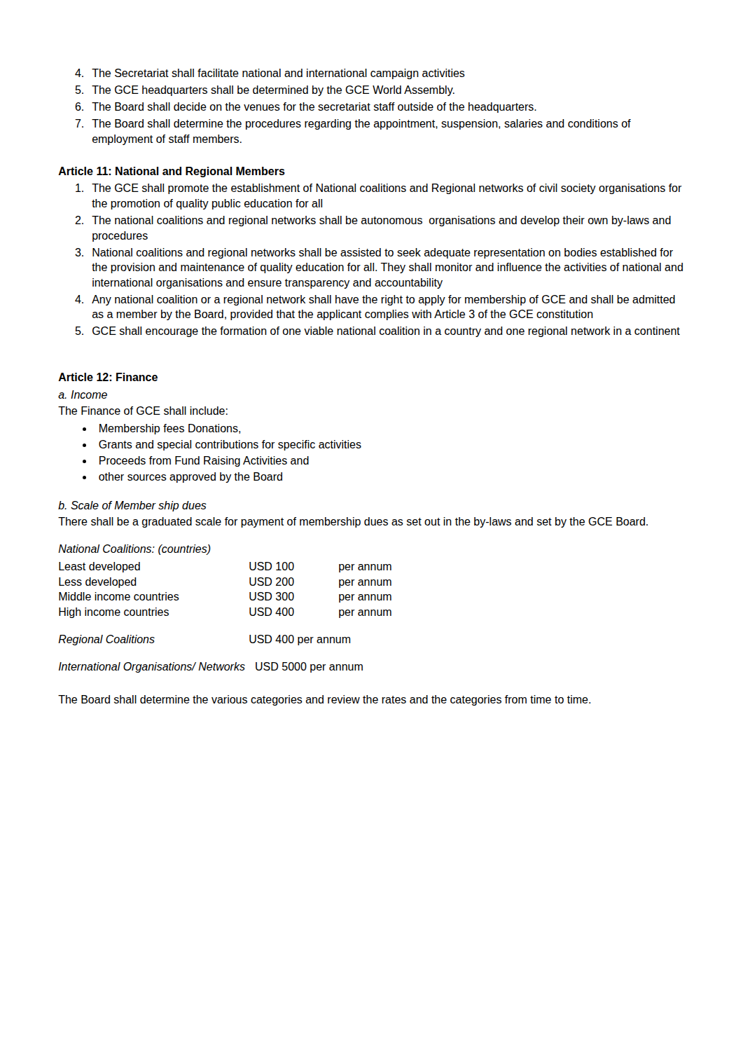The Secretariat shall facilitate national and international campaign activities
The GCE headquarters shall be determined by the GCE World Assembly.
The Board shall decide on the venues for the secretariat staff outside of the headquarters.
The Board shall determine the procedures regarding the appointment, suspension, salaries and conditions of employment of staff members.
Article 11: National and Regional Members
The GCE shall promote the establishment of National coalitions and Regional networks of civil society organisations for the promotion of quality public education for all
The national coalitions and regional networks shall be autonomous organisations and develop their own by-laws and procedures
National coalitions and regional networks shall be assisted to seek adequate representation on bodies established for the provision and maintenance of quality education for all. They shall monitor and influence the activities of national and international organisations and ensure transparency and accountability
Any national coalition or a regional network shall have the right to apply for membership of GCE and shall be admitted as a member by the Board, provided that the applicant complies with Article 3 of the GCE constitution
GCE shall encourage the formation of one viable national coalition in a country and one regional network in a continent
Article 12: Finance
a. Income
The Finance of GCE shall include:
Membership fees Donations,
Grants and special contributions for specific activities
Proceeds from Fund Raising Activities and
other sources approved by the Board
b. Scale of Member ship dues
There shall be a graduated scale for payment of membership dues as set out in the by-laws and set by the GCE Board.
National Coalitions: (countries)
| Least developed | USD 100 | per annum |
| Less developed | USD 200 | per annum |
| Middle income countries | USD 300 | per annum |
| High income countries | USD 400 | per annum |
Regional Coalitions USD 400 per annum
International Organisations/ Networks USD 5000 per annum
The Board shall determine the various categories and review the rates and the categories from time to time.